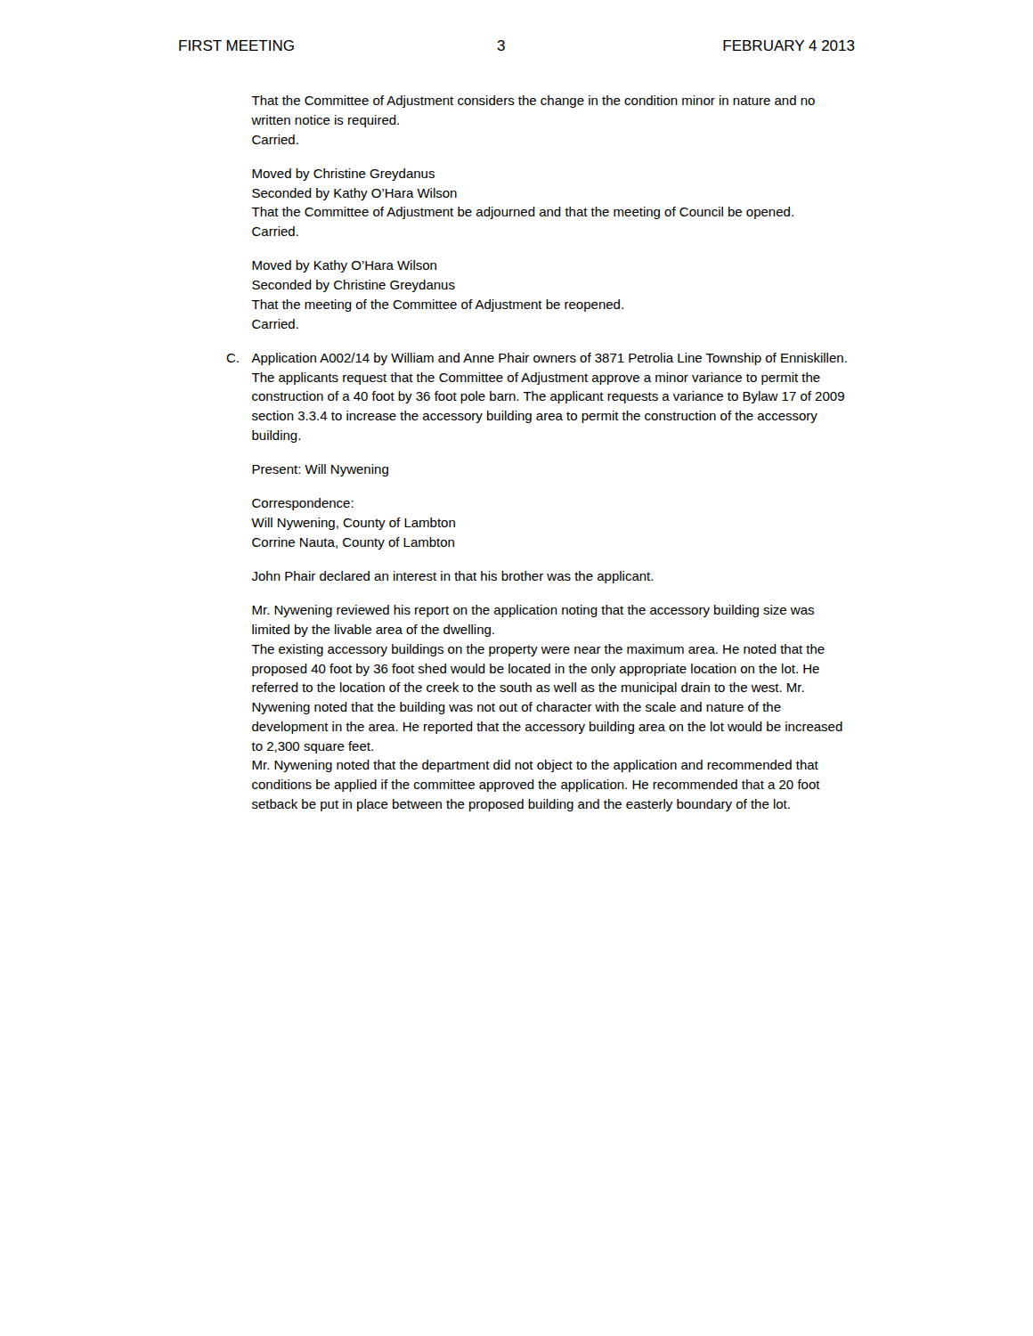FIRST MEETING 3 FEBRUARY 4 2013
That the Committee of Adjustment considers the change in the condition minor in nature and no written notice is required.
Carried.
Moved by Christine Greydanus
Seconded by Kathy O’Hara Wilson
That the Committee of Adjustment be adjourned and that the meeting of Council be opened.
Carried.
Moved by Kathy O’Hara Wilson
Seconded by Christine Greydanus
That the meeting of the Committee of Adjustment be reopened.
Carried.
C.
Application A002/14 by William and Anne Phair owners of 3871 Petrolia Line Township of Enniskillen. The applicants request that the Committee of Adjustment approve a minor variance to permit the construction of a 40 foot by 36 foot pole barn. The applicant requests a variance to Bylaw 17 of 2009 section 3.3.4 to increase the accessory building area to permit the construction of the accessory building.
Present: Will Nywening
Correspondence:
Will Nywening, County of Lambton
Corrine Nauta, County of Lambton
John Phair declared an interest in that his brother was the applicant.
Mr. Nywening reviewed his report on the application noting that the accessory building size was limited by the livable area of the dwelling.
The existing accessory buildings on the property were near the maximum area. He noted that the proposed 40 foot by 36 foot shed would be located in the only appropriate location on the lot. He referred to the location of the creek to the south as well as the municipal drain to the west. Mr. Nywening noted that the building was not out of character with the scale and nature of the development in the area. He reported that the accessory building area on the lot would be increased to 2,300 square feet.
Mr. Nywening noted that the department did not object to the application and recommended that conditions be applied if the committee approved the application. He recommended that a 20 foot setback be put in place between the proposed building and the easterly boundary of the lot.